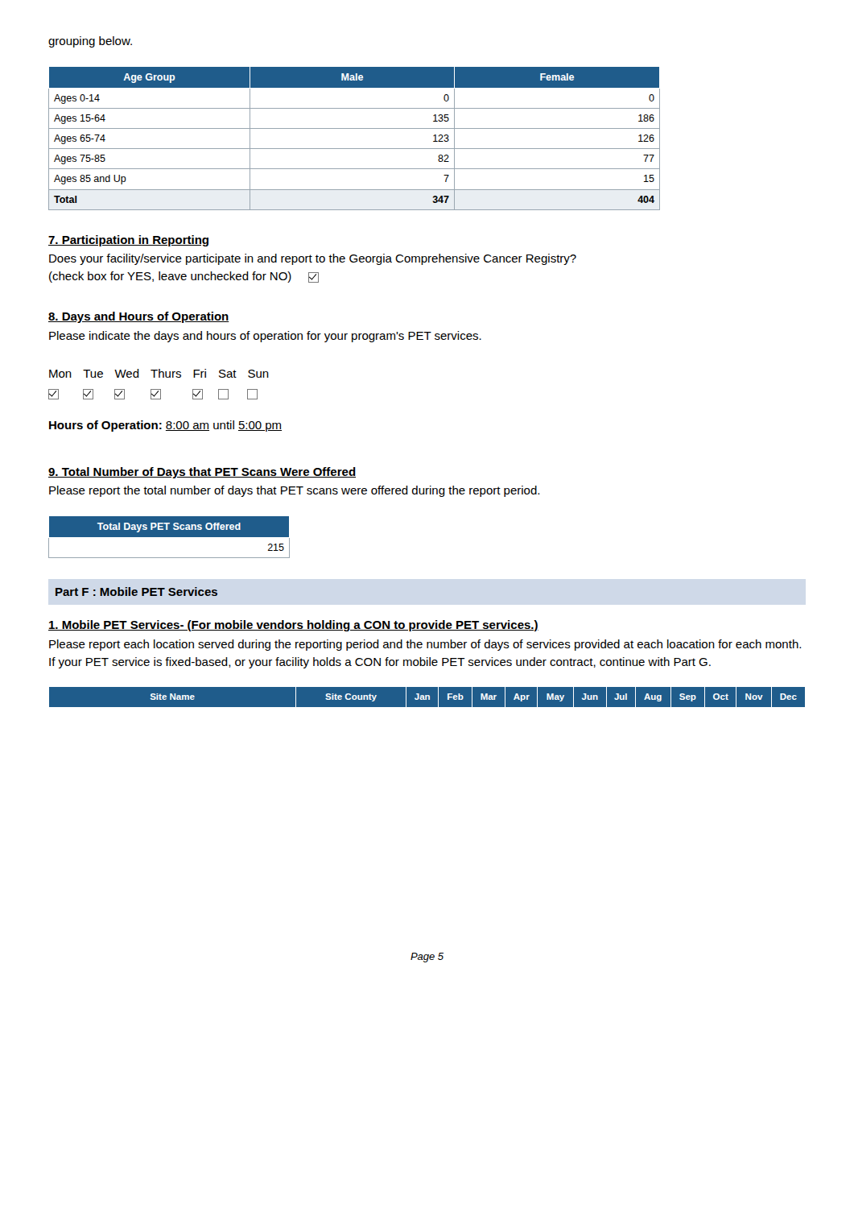grouping below.
| Age Group | Male | Female |
| --- | --- | --- |
| Ages 0-14 | 0 | 0 |
| Ages 15-64 | 135 | 186 |
| Ages 65-74 | 123 | 126 |
| Ages 75-85 | 82 | 77 |
| Ages 85 and Up | 7 | 15 |
| Total | 347 | 404 |
7. Participation in Reporting
Does your facility/service participate in and report to the Georgia Comprehensive Cancer Registry?
(check box for YES, leave unchecked for NO)
8. Days and Hours of Operation
Please indicate the days and hours of operation for your program's PET services.
| Mon | Tue | Wed | Thurs | Fri | Sat | Sun |
Hours of Operation: 8:00 am until 5:00 pm
9. Total Number of Days that PET Scans Were Offered
Please report the total number of days that PET scans were offered during the report period.
| Total Days PET Scans Offered |
| --- |
| 215 |
Part F : Mobile PET Services
1. Mobile PET Services- (For mobile vendors holding a CON to provide PET services.)
Please report each location served during the reporting period and the number of days of services provided at each loacation for each month. If your PET service is fixed-based, or your facility holds a CON for mobile PET services under contract, continue with Part G.
| Site Name | Site County | Jan | Feb | Mar | Apr | May | Jun | Jul | Aug | Sep | Oct | Nov | Dec |
| --- | --- | --- | --- | --- | --- | --- | --- | --- | --- | --- | --- | --- | --- |
Page 5